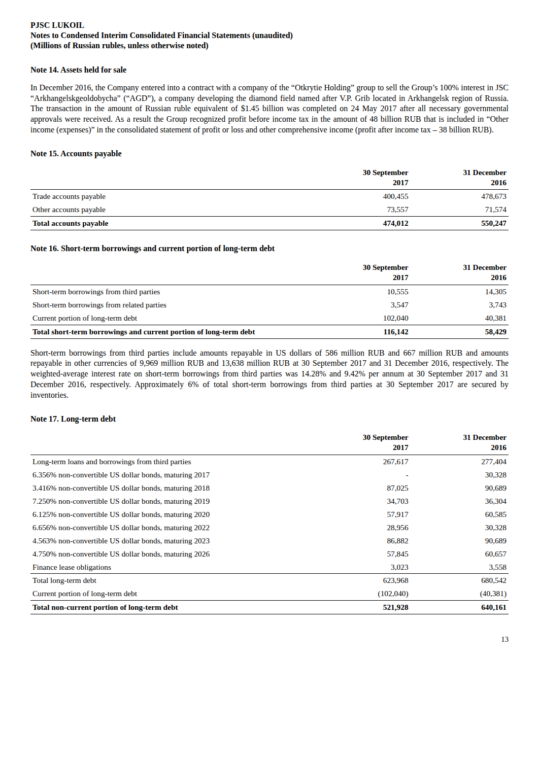PJSC LUKOIL
Notes to Condensed Interim Consolidated Financial Statements (unaudited)
(Millions of Russian rubles, unless otherwise noted)
Note 14. Assets held for sale
In December 2016, the Company entered into a contract with a company of the “Otkrytie Holding” group to sell the Group’s 100% interest in JSC “Arkhangelskgeoldobycha” (“AGD”), a company developing the diamond field named after V.P. Grib located in Arkhangelsk region of Russia. The transaction in the amount of Russian ruble equivalent of $1.45 billion was completed on 24 May 2017 after all necessary governmental approvals were received. As a result the Group recognized profit before income tax in the amount of 48 billion RUB that is included in “Other income (expenses)” in the consolidated statement of profit or loss and other comprehensive income (profit after income tax – 38 billion RUB).
Note 15. Accounts payable
| | 30 September 2017 | 31 December 2016 |
| --- | --- | --- |
| Trade accounts payable | 400,455 | 478,673 |
| Other accounts payable | 73,557 | 71,574 |
| Total accounts payable | 474,012 | 550,247 |
Note 16. Short-term borrowings and current portion of long-term debt
| | 30 September 2017 | 31 December 2016 |
| --- | --- | --- |
| Short-term borrowings from third parties | 10,555 | 14,305 |
| Short-term borrowings from related parties | 3,547 | 3,743 |
| Current portion of long-term debt | 102,040 | 40,381 |
| Total short-term borrowings and current portion of long-term debt | 116,142 | 58,429 |
Short-term borrowings from third parties include amounts repayable in US dollars of 586 million RUB and 667 million RUB and amounts repayable in other currencies of 9,969 million RUB and 13,638 million RUB at 30 September 2017 and 31 December 2016, respectively. The weighted-average interest rate on short-term borrowings from third parties was 14.28% and 9.42% per annum at 30 September 2017 and 31 December 2016, respectively. Approximately 6% of total short-term borrowings from third parties at 30 September 2017 are secured by inventories.
Note 17. Long-term debt
| | 30 September 2017 | 31 December 2016 |
| --- | --- | --- |
| Long-term loans and borrowings from third parties | 267,617 | 277,404 |
| 6.356% non-convertible US dollar bonds, maturing 2017 | - | 30,328 |
| 3.416% non-convertible US dollar bonds, maturing 2018 | 87,025 | 90,689 |
| 7.250% non-convertible US dollar bonds, maturing 2019 | 34,703 | 36,304 |
| 6.125% non-convertible US dollar bonds, maturing 2020 | 57,917 | 60,585 |
| 6.656% non-convertible US dollar bonds, maturing 2022 | 28,956 | 30,328 |
| 4.563% non-convertible US dollar bonds, maturing 2023 | 86,882 | 90,689 |
| 4.750% non-convertible US dollar bonds, maturing 2026 | 57,845 | 60,657 |
| Finance lease obligations | 3,023 | 3,558 |
| Total long-term debt | 623,968 | 680,542 |
| Current portion of long-term debt | (102,040) | (40,381) |
| Total non-current portion of long-term debt | 521,928 | 640,161 |
13